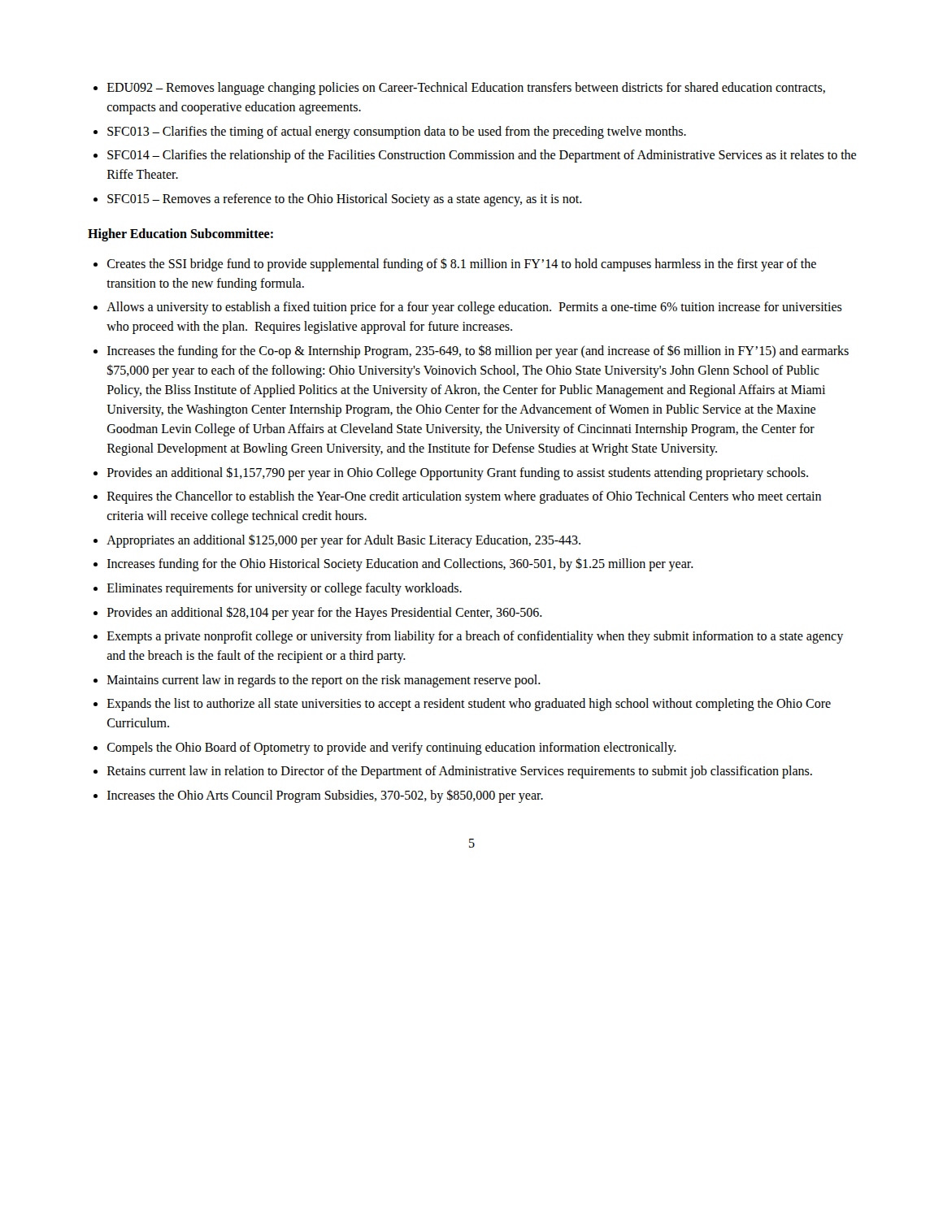EDU092 – Removes language changing policies on Career-Technical Education transfers between districts for shared education contracts, compacts and cooperative education agreements.
SFC013 – Clarifies the timing of actual energy consumption data to be used from the preceding twelve months.
SFC014 – Clarifies the relationship of the Facilities Construction Commission and the Department of Administrative Services as it relates to the Riffe Theater.
SFC015 – Removes a reference to the Ohio Historical Society as a state agency, as it is not.
Higher Education Subcommittee:
Creates the SSI bridge fund to provide supplemental funding of $ 8.1 million in FY’14 to hold campuses harmless in the first year of the transition to the new funding formula.
Allows a university to establish a fixed tuition price for a four year college education. Permits a one-time 6% tuition increase for universities who proceed with the plan. Requires legislative approval for future increases.
Increases the funding for the Co-op & Internship Program, 235-649, to $8 million per year (and increase of $6 million in FY’15) and earmarks $75,000 per year to each of the following: Ohio University's Voinovich School, The Ohio State University's John Glenn School of Public Policy, the Bliss Institute of Applied Politics at the University of Akron, the Center for Public Management and Regional Affairs at Miami University, the Washington Center Internship Program, the Ohio Center for the Advancement of Women in Public Service at the Maxine Goodman Levin College of Urban Affairs at Cleveland State University, the University of Cincinnati Internship Program, the Center for Regional Development at Bowling Green University, and the Institute for Defense Studies at Wright State University.
Provides an additional $1,157,790 per year in Ohio College Opportunity Grant funding to assist students attending proprietary schools.
Requires the Chancellor to establish the Year-One credit articulation system where graduates of Ohio Technical Centers who meet certain criteria will receive college technical credit hours.
Appropriates an additional $125,000 per year for Adult Basic Literacy Education, 235-443.
Increases funding for the Ohio Historical Society Education and Collections, 360-501, by $1.25 million per year.
Eliminates requirements for university or college faculty workloads.
Provides an additional $28,104 per year for the Hayes Presidential Center, 360-506.
Exempts a private nonprofit college or university from liability for a breach of confidentiality when they submit information to a state agency and the breach is the fault of the recipient or a third party.
Maintains current law in regards to the report on the risk management reserve pool.
Expands the list to authorize all state universities to accept a resident student who graduated high school without completing the Ohio Core Curriculum.
Compels the Ohio Board of Optometry to provide and verify continuing education information electronically.
Retains current law in relation to Director of the Department of Administrative Services requirements to submit job classification plans.
Increases the Ohio Arts Council Program Subsidies, 370-502, by $850,000 per year.
5